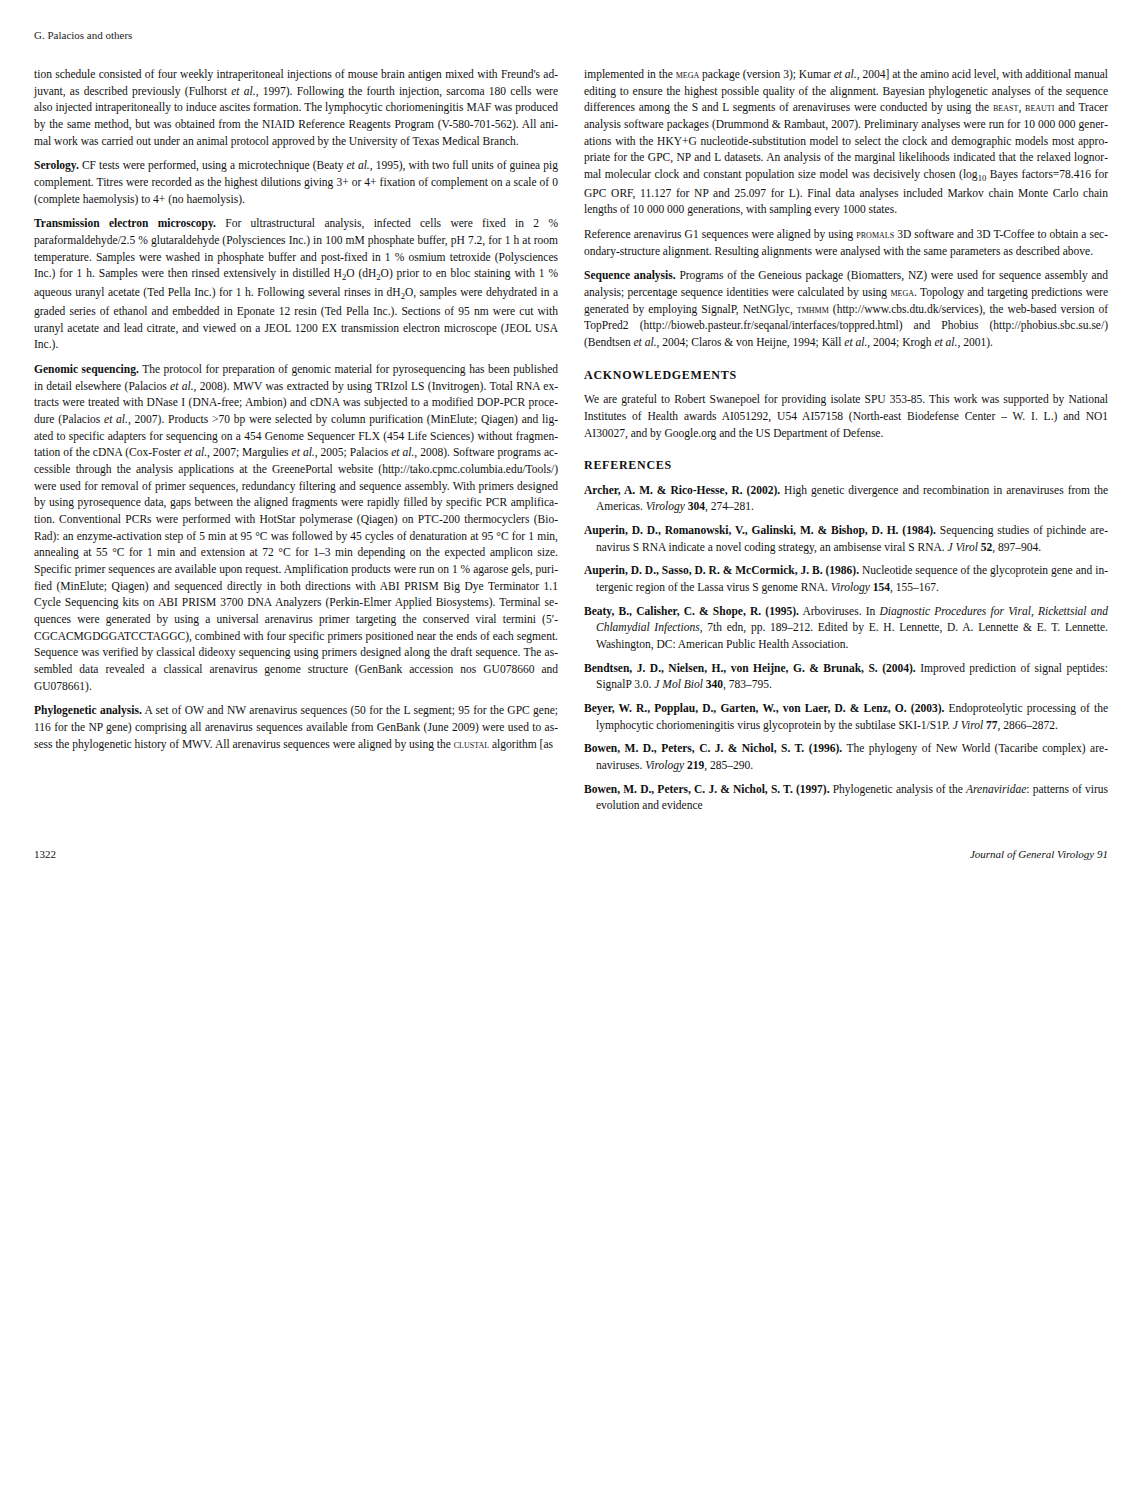G. Palacios and others
tion schedule consisted of four weekly intraperitoneal injections of mouse brain antigen mixed with Freund's adjuvant, as described previously (Fulhorst et al., 1997). Following the fourth injection, sarcoma 180 cells were also injected intraperitoneally to induce ascites formation. The lymphocytic choriomeningitis MAF was produced by the same method, but was obtained from the NIAID Reference Reagents Program (V-580-701-562). All animal work was carried out under an animal protocol approved by the University of Texas Medical Branch.
Serology. CF tests were performed, using a microtechnique (Beaty et al., 1995), with two full units of guinea pig complement. Titres were recorded as the highest dilutions giving 3+ or 4+ fixation of complement on a scale of 0 (complete haemolysis) to 4+ (no haemolysis).
Transmission electron microscopy. For ultrastructural analysis, infected cells were fixed in 2 % paraformaldehyde/2.5 % glutaraldehyde (Polysciences Inc.) in 100 mM phosphate buffer, pH 7.2, for 1 h at room temperature. Samples were washed in phosphate buffer and post-fixed in 1 % osmium tetroxide (Polysciences Inc.) for 1 h. Samples were then rinsed extensively in distilled H2O (dH2O) prior to en bloc staining with 1 % aqueous uranyl acetate (Ted Pella Inc.) for 1 h. Following several rinses in dH2O, samples were dehydrated in a graded series of ethanol and embedded in Eponate 12 resin (Ted Pella Inc.). Sections of 95 nm were cut with uranyl acetate and lead citrate, and viewed on a JEOL 1200 EX transmission electron microscope (JEOL USA Inc.).
Genomic sequencing. The protocol for preparation of genomic material for pyrosequencing has been published in detail elsewhere (Palacios et al., 2008). MWV was extracted by using TRIzol LS (Invitrogen). Total RNA extracts were treated with DNase I (DNA-free; Ambion) and cDNA was subjected to a modified DOP-PCR procedure (Palacios et al., 2007). Products >70 bp were selected by column purification (MinElute; Qiagen) and ligated to specific adapters for sequencing on a 454 Genome Sequencer FLX (454 Life Sciences) without fragmentation of the cDNA (Cox-Foster et al., 2007; Margulies et al., 2005; Palacios et al., 2008). Software programs accessible through the analysis applications at the GreenePortal website (http://tako.cpmc.columbia.edu/Tools/) were used for removal of primer sequences, redundancy filtering and sequence assembly. With primers designed by using pyrosequence data, gaps between the aligned fragments were rapidly filled by specific PCR amplification. Conventional PCRs were performed with HotStar polymerase (Qiagen) on PTC-200 thermocyclers (Bio-Rad): an enzyme-activation step of 5 min at 95 °C was followed by 45 cycles of denaturation at 95 °C for 1 min, annealing at 55 °C for 1 min and extension at 72 °C for 1–3 min depending on the expected amplicon size. Specific primer sequences are available upon request. Amplification products were run on 1 % agarose gels, purified (MinElute; Qiagen) and sequenced directly in both directions with ABI PRISM Big Dye Terminator 1.1 Cycle Sequencing kits on ABI PRISM 3700 DNA Analyzers (Perkin-Elmer Applied Biosystems). Terminal sequences were generated by using a universal arenavirus primer targeting the conserved viral termini (5′-CGCACMGDGGATCCTAGGC), combined with four specific primers positioned near the ends of each segment. Sequence was verified by classical dideoxy sequencing using primers designed along the draft sequence. The assembled data revealed a classical arenavirus genome structure (GenBank accession nos GU078660 and GU078661).
Phylogenetic analysis. A set of OW and NW arenavirus sequences (50 for the L segment; 95 for the GPC gene; 116 for the NP gene) comprising all arenavirus sequences available from GenBank (June 2009) were used to assess the phylogenetic history of MWV. All arenavirus sequences were aligned by using the clustal algorithm [as
implemented in the mega package (version 3); Kumar et al., 2004] at the amino acid level, with additional manual editing to ensure the highest possible quality of the alignment. Bayesian phylogenetic analyses of the sequence differences among the S and L segments of arenaviruses were conducted by using the beast, beauti and Tracer analysis software packages (Drummond & Rambaut, 2007). Preliminary analyses were run for 10 000 000 generations with the HKY+G nucleotide-substitution model to select the clock and demographic models most appropriate for the GPC, NP and L datasets. An analysis of the marginal likelihoods indicated that the relaxed lognormal molecular clock and constant population size model was decisively chosen (log10 Bayes factors=78.416 for GPC ORF, 11.127 for NP and 25.097 for L). Final data analyses included Markov chain Monte Carlo chain lengths of 10 000 000 generations, with sampling every 1000 states.
Reference arenavirus G1 sequences were aligned by using promals 3D software and 3D T-Coffee to obtain a secondary-structure alignment. Resulting alignments were analysed with the same parameters as described above.
Sequence analysis. Programs of the Geneious package (Biomatters, NZ) were used for sequence assembly and analysis; percentage sequence identities were calculated by using mega. Topology and targeting predictions were generated by employing SignalP, NetNGlyc, tmhmm (http://www.cbs.dtu.dk/services), the web-based version of TopPred2 (http://bioweb.pasteur.fr/seqanal/interfaces/toppred.html) and Phobius (http://phobius.sbc.su.se/) (Bendtsen et al., 2004; Claros & von Heijne, 1994; Käll et al., 2004; Krogh et al., 2001).
Acknowledgements
We are grateful to Robert Swanepoel for providing isolate SPU 353-85. This work was supported by National Institutes of Health awards AI051292, U54 AI57158 (North-east Biodefense Center – W. I. L.) and NO1 AI30027, and by Google.org and the US Department of Defense.
References
Archer, A. M. & Rico-Hesse, R. (2002). High genetic divergence and recombination in arenaviruses from the Americas. Virology 304, 274–281.
Auperin, D. D., Romanowski, V., Galinski, M. & Bishop, D. H. (1984). Sequencing studies of pichinde arenavirus S RNA indicate a novel coding strategy, an ambisense viral S RNA. J Virol 52, 897–904.
Auperin, D. D., Sasso, D. R. & McCormick, J. B. (1986). Nucleotide sequence of the glycoprotein gene and intergenic region of the Lassa virus S genome RNA. Virology 154, 155–167.
Beaty, B., Calisher, C. & Shope, R. (1995). Arboviruses. In Diagnostic Procedures for Viral, Rickettsial and Chlamydial Infections, 7th edn, pp. 189–212. Edited by E. H. Lennette, D. A. Lennette & E. T. Lennette. Washington, DC: American Public Health Association.
Bendtsen, J. D., Nielsen, H., von Heijne, G. & Brunak, S. (2004). Improved prediction of signal peptides: SignalP 3.0. J Mol Biol 340, 783–795.
Beyer, W. R., Popplau, D., Garten, W., von Laer, D. & Lenz, O. (2003). Endoproteolytic processing of the lymphocytic choriomeningitis virus glycoprotein by the subtilase SKI-1/S1P. J Virol 77, 2866–2872.
Bowen, M. D., Peters, C. J. & Nichol, S. T. (1996). The phylogeny of New World (Tacaribe complex) arenaviruses. Virology 219, 285–290.
Bowen, M. D., Peters, C. J. & Nichol, S. T. (1997). Phylogenetic analysis of the Arenaviridae: patterns of virus evolution and evidence
1322 Journal of General Virology 91